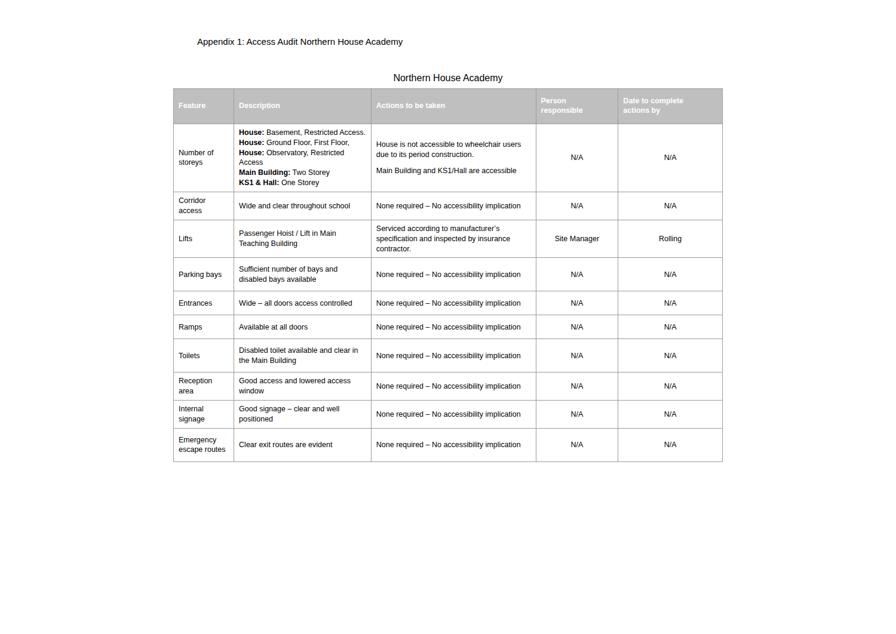Appendix 1: Access Audit Northern House Academy
Northern House Academy
| Feature | Description | Actions to be taken | Person responsible | Date to complete actions by |
| --- | --- | --- | --- | --- |
| Number of storeys | House: Basement, Restricted Access. House: Ground Floor, First Floor, House: Observatory, Restricted Access Main Building: Two Storey KS1 & Hall: One Storey | House is not accessible to wheelchair users due to its period construction. Main Building and KS1/Hall are accessible | N/A | N/A |
| Corridor access | Wide and clear throughout school | None required – No accessibility implication | N/A | N/A |
| Lifts | Passenger Hoist / Lift in Main Teaching Building | Serviced according to manufacturer’s specification and inspected by insurance contractor. | Site Manager | Rolling |
| Parking bays | Sufficient number of bays and disabled bays available | None required – No accessibility implication | N/A | N/A |
| Entrances | Wide – all doors access controlled | None required – No accessibility implication | N/A | N/A |
| Ramps | Available at all doors | None required – No accessibility implication | N/A | N/A |
| Toilets | Disabled toilet available and clear in the Main Building | None required – No accessibility implication | N/A | N/A |
| Reception area | Good access and lowered access window | None required – No accessibility implication | N/A | N/A |
| Internal signage | Good signage – clear and well positioned | None required – No accessibility implication | N/A | N/A |
| Emergency escape routes | Clear exit routes are evident | None required – No accessibility implication | N/A | N/A |